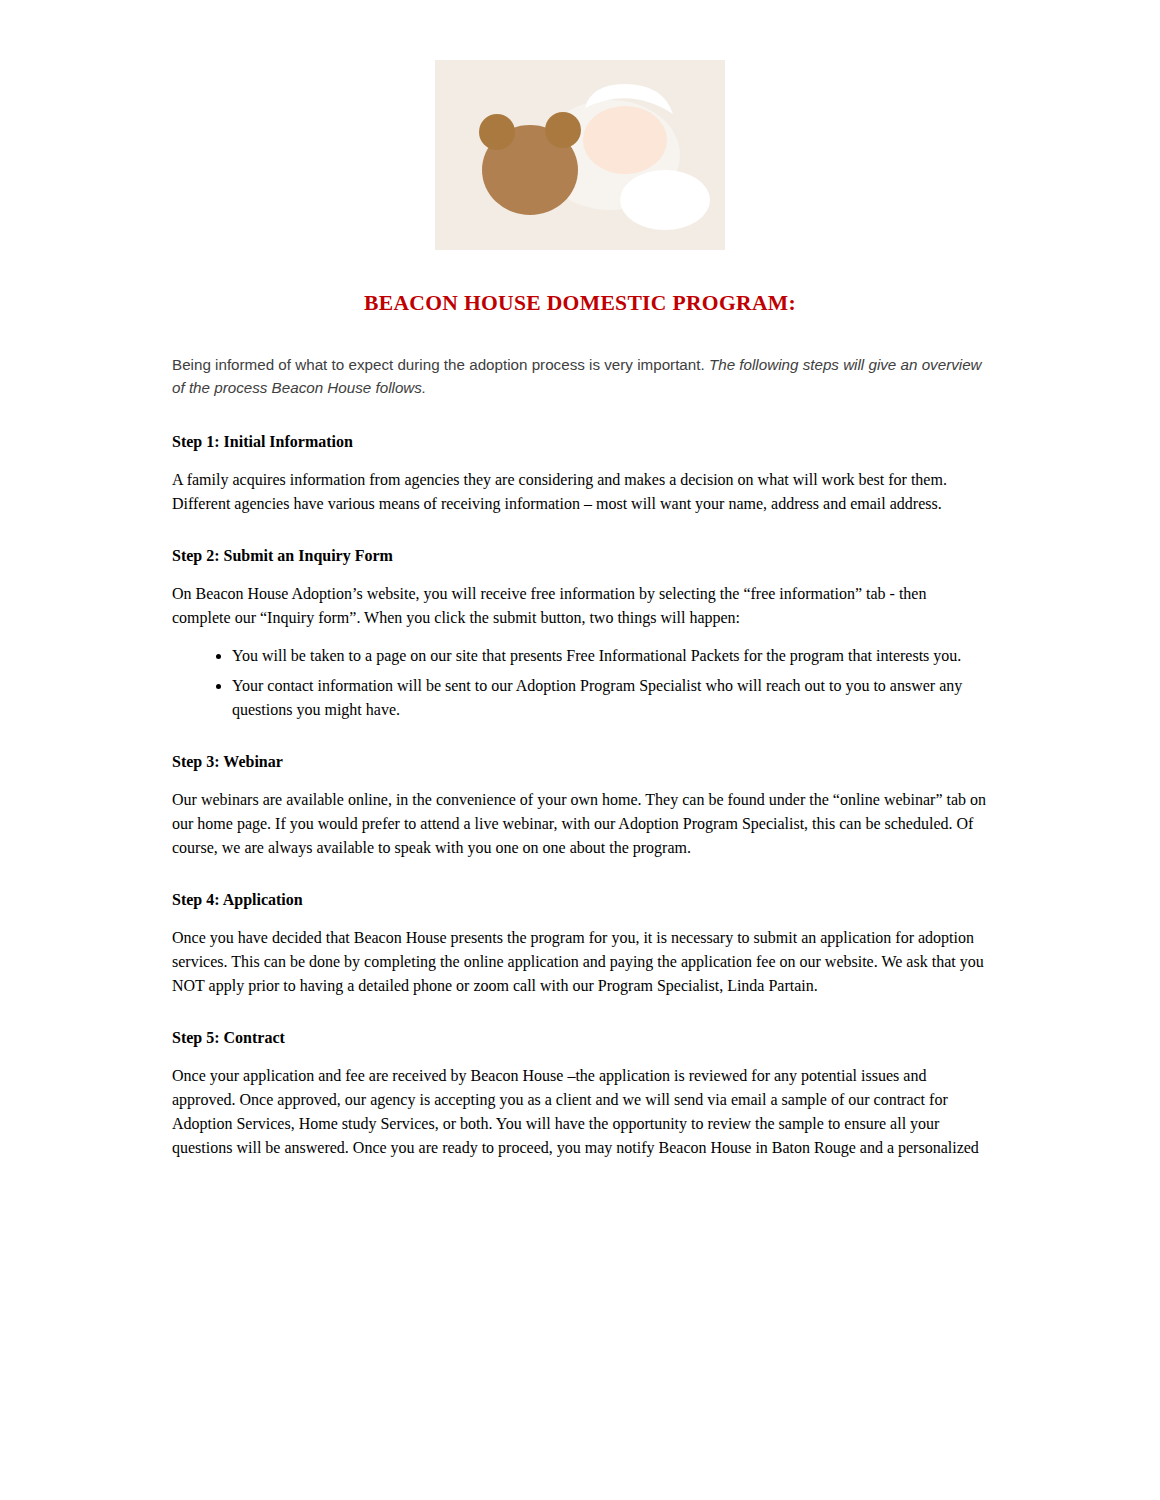BEACON HOUSE DOMESTIC PROGRAM:
Being informed of what to expect during the adoption process is very important. The following steps will give an overview of the process Beacon House follows.
Step 1: Initial Information
A family acquires information from agencies they are considering and makes a decision on what will work best for them. Different agencies have various means of receiving information – most will want your name, address and email address.
Step 2: Submit an Inquiry Form
On Beacon House Adoption’s website, you will receive free information by selecting the “free information” tab - then complete our “Inquiry form”. When you click the submit button, two things will happen:
You will be taken to a page on our site that presents Free Informational Packets for the program that interests you.
Your contact information will be sent to our Adoption Program Specialist who will reach out to you to answer any questions you might have.
Step 3: Webinar
Our webinars are available online, in the convenience of your own home. They can be found under the “online webinar” tab on our home page. If you would prefer to attend a live webinar, with our Adoption Program Specialist, this can be scheduled. Of course, we are always available to speak with you one on one about the program.
Step 4: Application
Once you have decided that Beacon House presents the program for you, it is necessary to submit an application for adoption services. This can be done by completing the online application and paying the application fee on our website. We ask that you NOT apply prior to having a detailed phone or zoom call with our Program Specialist, Linda Partain.
Step 5: Contract
Once your application and fee are received by Beacon House –the application is reviewed for any potential issues and approved. Once approved, our agency is accepting you as a client and we will send via email a sample of our contract for Adoption Services, Home study Services, or both. You will have the opportunity to review the sample to ensure all your questions will be answered. Once you are ready to proceed, you may notify Beacon House in Baton Rouge and a personalized